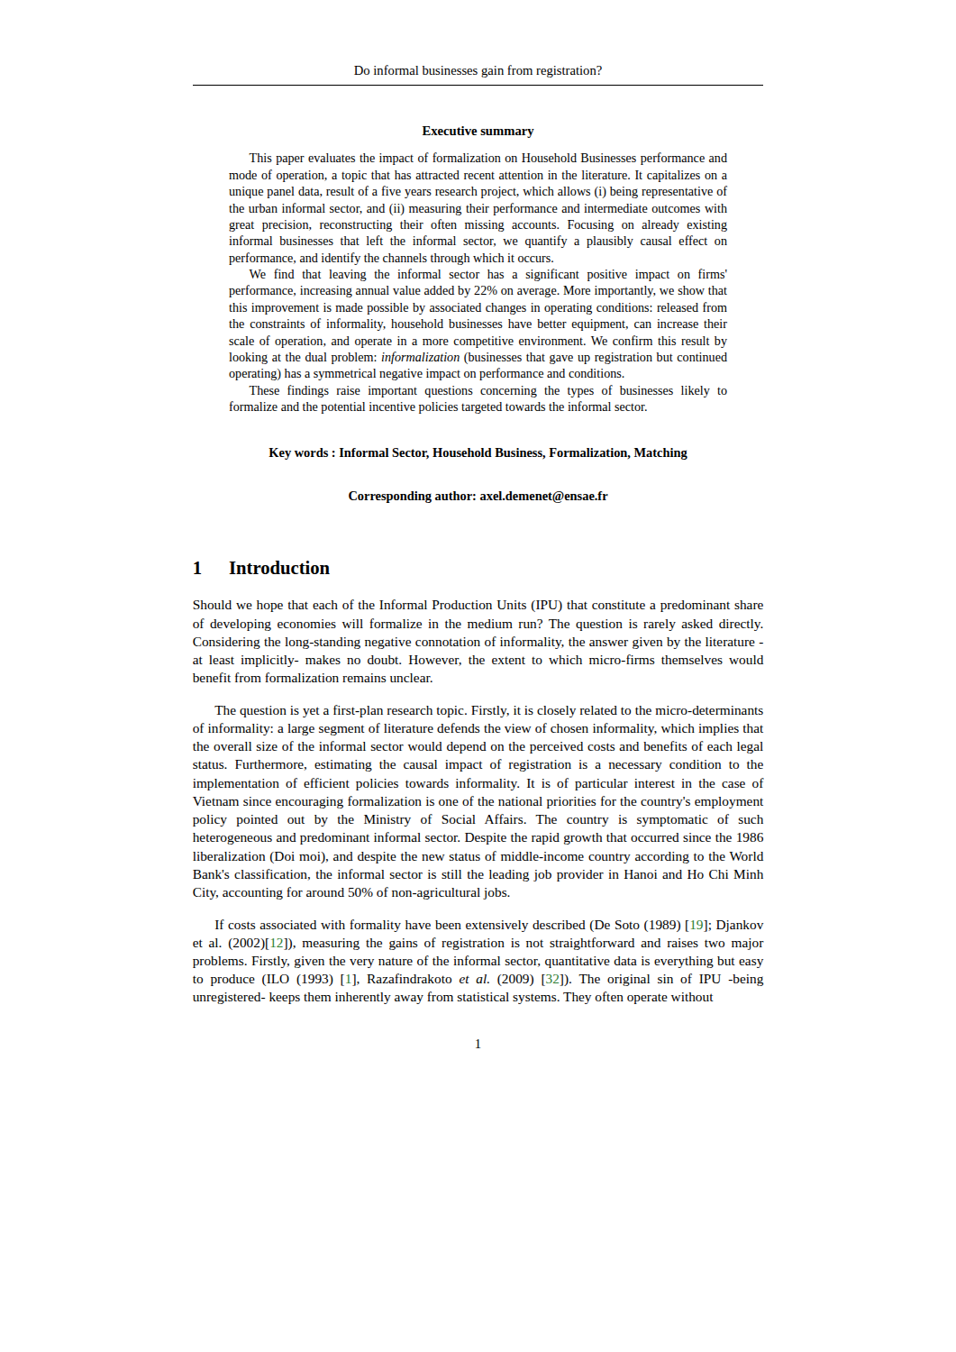Do informal businesses gain from registration?
Executive summary
This paper evaluates the impact of formalization on Household Businesses performance and mode of operation, a topic that has attracted recent attention in the literature. It capitalizes on a unique panel data, result of a five years research project, which allows (i) being representative of the urban informal sector, and (ii) measuring their performance and intermediate outcomes with great precision, reconstructing their often missing accounts. Focusing on already existing informal businesses that left the informal sector, we quantify a plausibly causal effect on performance, and identify the channels through which it occurs.
We find that leaving the informal sector has a significant positive impact on firms' performance, increasing annual value added by 22% on average. More importantly, we show that this improvement is made possible by associated changes in operating conditions: released from the constraints of informality, household businesses have better equipment, can increase their scale of operation, and operate in a more competitive environment. We confirm this result by looking at the dual problem: informalization (businesses that gave up registration but continued operating) has a symmetrical negative impact on performance and conditions.
These findings raise important questions concerning the types of businesses likely to formalize and the potential incentive policies targeted towards the informal sector.
Key words : Informal Sector, Household Business, Formalization, Matching
Corresponding author: axel.demenet@ensae.fr
1 Introduction
Should we hope that each of the Informal Production Units (IPU) that constitute a predominant share of developing economies will formalize in the medium run? The question is rarely asked directly. Considering the long-standing negative connotation of informality, the answer given by the literature -at least implicitly- makes no doubt. However, the extent to which micro-firms themselves would benefit from formalization remains unclear.
The question is yet a first-plan research topic. Firstly, it is closely related to the micro-determinants of informality: a large segment of literature defends the view of chosen informality, which implies that the overall size of the informal sector would depend on the perceived costs and benefits of each legal status. Furthermore, estimating the causal impact of registration is a necessary condition to the implementation of efficient policies towards informality. It is of particular interest in the case of Vietnam since encouraging formalization is one of the national priorities for the country's employment policy pointed out by the Ministry of Social Affairs. The country is symptomatic of such heterogeneous and predominant informal sector. Despite the rapid growth that occurred since the 1986 liberalization (Doi moi), and despite the new status of middle-income country according to the World Bank's classification, the informal sector is still the leading job provider in Hanoi and Ho Chi Minh City, accounting for around 50% of non-agricultural jobs.
If costs associated with formality have been extensively described (De Soto (1989) [19]; Djankov et al. (2002)[12]), measuring the gains of registration is not straightforward and raises two major problems. Firstly, given the very nature of the informal sector, quantitative data is everything but easy to produce (ILO (1993) [1], Razafindrakoto et al. (2009) [32]). The original sin of IPU -being unregistered- keeps them inherently away from statistical systems. They often operate without
1